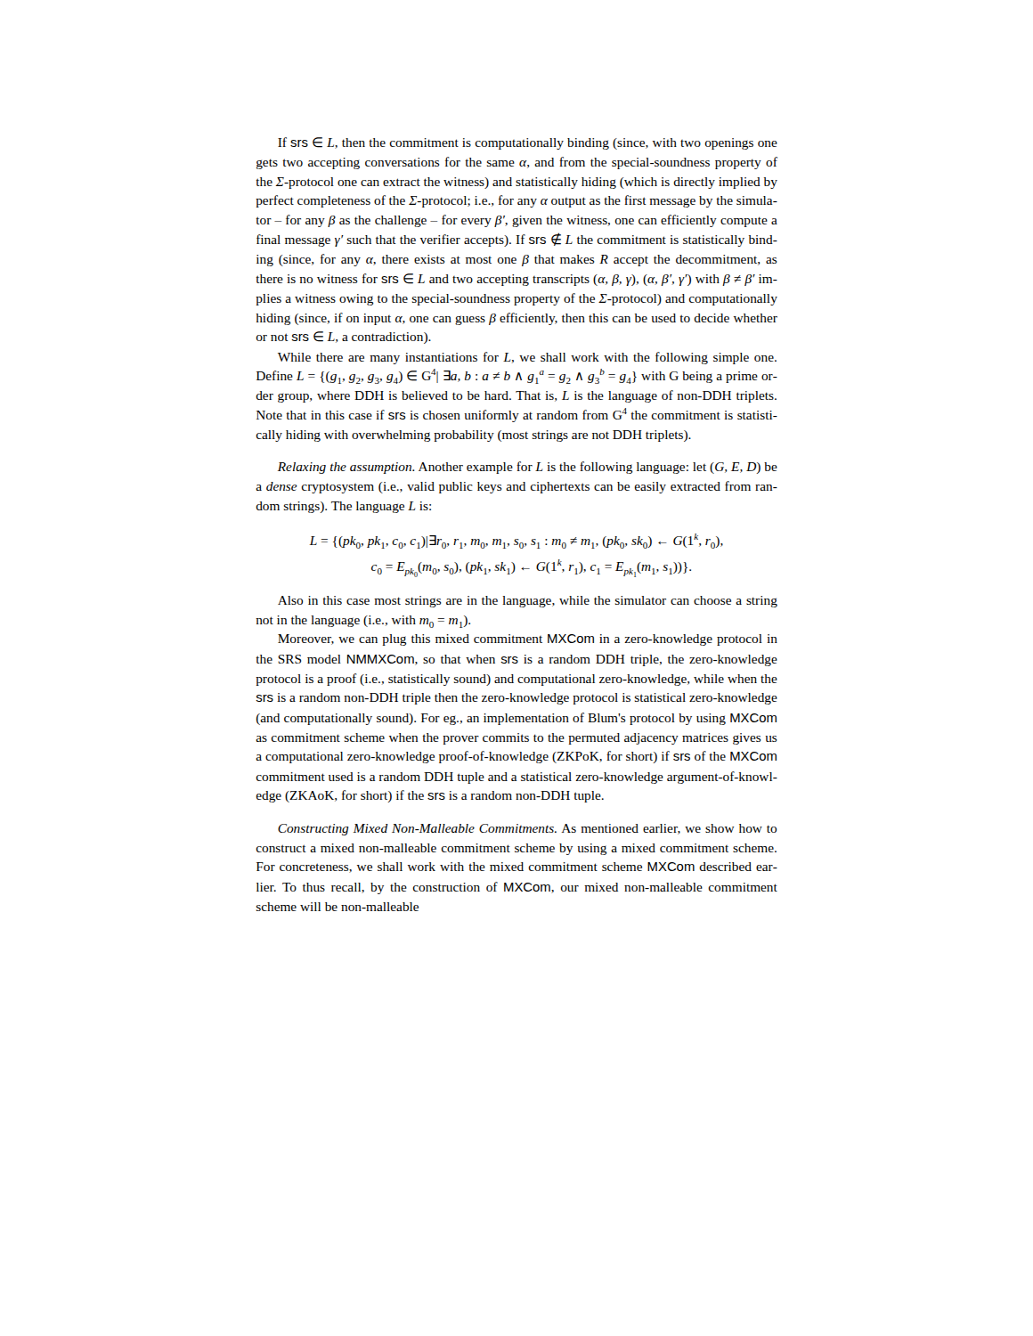If srs ∈ L, then the commitment is computationally binding (since, with two openings one gets two accepting conversations for the same α, and from the special-soundness property of the Σ-protocol one can extract the witness) and statistically hiding (which is directly implied by perfect completeness of the Σ-protocol; i.e., for any α output as the first message by the simulator – for any β as the challenge – for every β′, given the witness, one can efficiently compute a final message γ′ such that the verifier accepts). If srs ∉ L the commitment is statistically binding (since, for any α, there exists at most one β that makes R accept the decommitment, as there is no witness for srs ∈ L and two accepting transcripts (α, β, γ), (α, β′, γ′) with β ≠ β′ implies a witness owing to the special-soundness property of the Σ-protocol) and computationally hiding (since, if on input α, one can guess β efficiently, then this can be used to decide whether or not srs ∈ L, a contradiction).
While there are many instantiations for L, we shall work with the following simple one. Define L = {(g1, g2, g3, g4) ∈ G4| ∃a, b : a ≠ b ∧ g1a = g2 ∧ g3b = g4} with G being a prime order group, where DDH is believed to be hard. That is, L is the language of non-DDH triplets. Note that in this case if srs is chosen uniformly at random from G4 the commitment is statistically hiding with overwhelming probability (most strings are not DDH triplets).
Relaxing the assumption. Another example for L is the following language: let (G, E, D) be a dense cryptosystem (i.e., valid public keys and ciphertexts can be easily extracted from random strings). The language L is:
L = {(pk0, pk1, c0, c1)|∃r0, r1, m0, m1, s0, s1 : m0 ≠ m1, (pk0, sk0) ← G(1k, r0), c0 = Epk0(m0, s0), (pk1, sk1) ← G(1k, r1), c1 = Epk1(m1, s1))}.
Also in this case most strings are in the language, while the simulator can choose a string not in the language (i.e., with m0 = m1).
Moreover, we can plug this mixed commitment MXCom in a zero-knowledge protocol in the SRS model NMMXCom, so that when srs is a random DDH triple, the zero-knowledge protocol is a proof (i.e., statistically sound) and computational zero-knowledge, while when the srs is a random non-DDH triple then the zero-knowledge protocol is statistical zero-knowledge (and computationally sound). For eg., an implementation of Blum's protocol by using MXCom as commitment scheme when the prover commits to the permuted adjacency matrices gives us a computational zero-knowledge proof-of-knowledge (ZKPoK, for short) if srs of the MXCom commitment used is a random DDH tuple and a statistical zero-knowledge argument-of-knowledge (ZKAoK, for short) if the srs is a random non-DDH tuple.
Constructing Mixed Non-Malleable Commitments. As mentioned earlier, we show how to construct a mixed non-malleable commitment scheme by using a mixed commitment scheme. For concreteness, we shall work with the mixed commitment scheme MXCom described earlier. To thus recall, by the construction of MXCom, our mixed non-malleable commitment scheme will be non-malleable